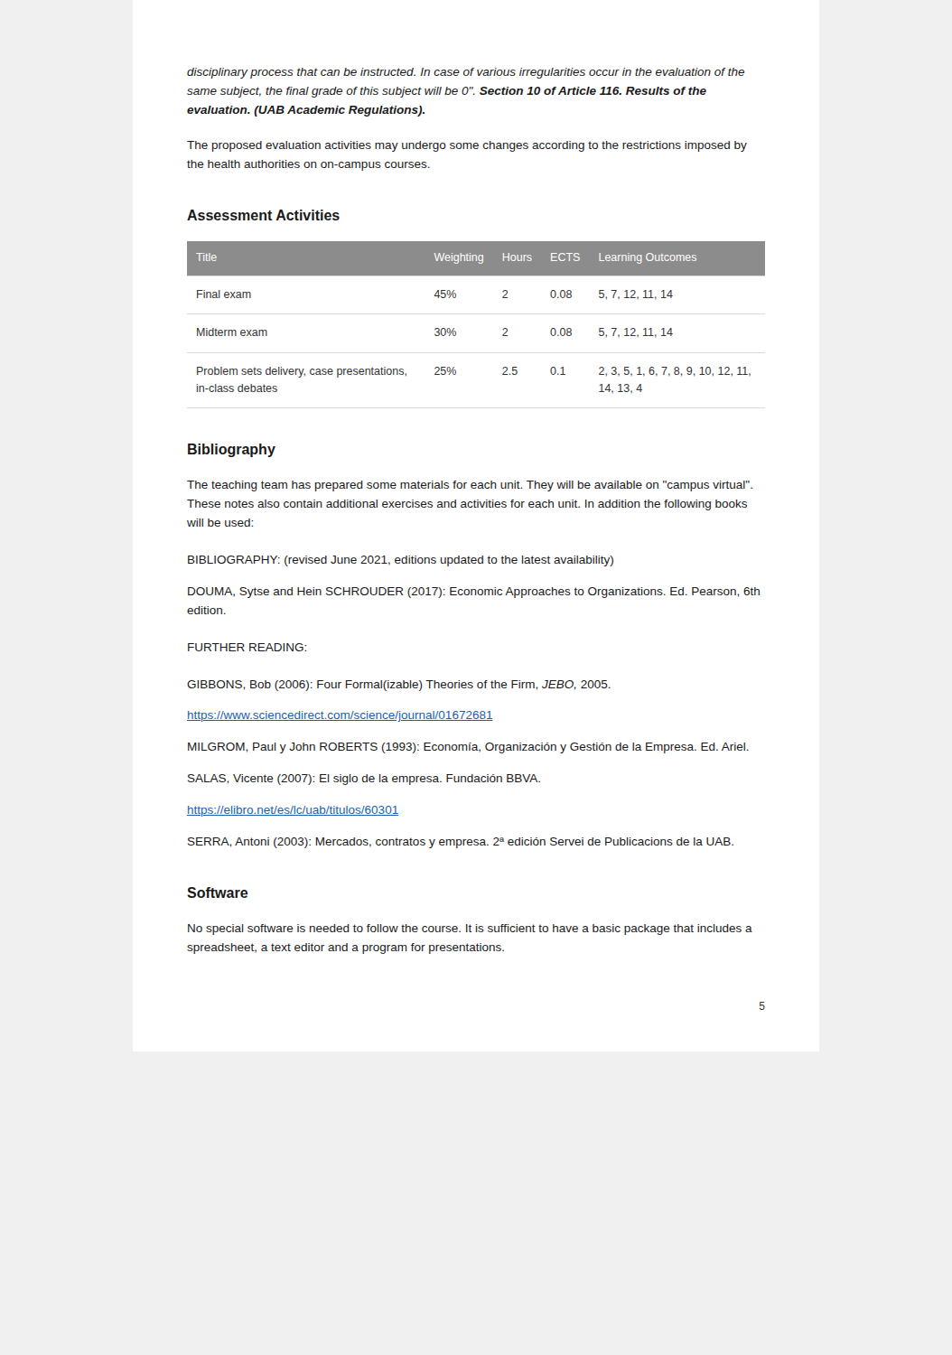disciplinary process that can be instructed. In case of various irregularities occur in the evaluation of the same subject, the final grade of this subject will be 0". Section 10 of Article 116. Results of the evaluation. (UAB Academic Regulations).
The proposed evaluation activities may undergo some changes according to the restrictions imposed by the health authorities on on-campus courses.
Assessment Activities
| Title | Weighting | Hours | ECTS | Learning Outcomes |
| --- | --- | --- | --- | --- |
| Final exam | 45% | 2 | 0.08 | 5, 7, 12, 11, 14 |
| Midterm exam | 30% | 2 | 0.08 | 5, 7, 12, 11, 14 |
| Problem sets delivery, case presentations, in-class debates | 25% | 2.5 | 0.1 | 2, 3, 5, 1, 6, 7, 8, 9, 10, 12, 11, 14, 13, 4 |
Bibliography
The teaching team has prepared some materials for each unit. They will be available on "campus virtual". These notes also contain additional exercises and activities for each unit. In addition the following books will be used:
BIBLIOGRAPHY: (revised June 2021, editions updated to the latest availability)
DOUMA, Sytse and Hein SCHROUDER (2017): Economic Approaches to Organizations. Ed. Pearson, 6th edition.
FURTHER READING:
GIBBONS, Bob (2006): Four Formal(izable) Theories of the Firm, JEBO, 2005.
https://www.sciencedirect.com/science/journal/01672681
MILGROM, Paul y John ROBERTS (1993): Economía, Organización y Gestión de la Empresa. Ed. Ariel.
SALAS, Vicente (2007): El siglo de la empresa. Fundación BBVA.
https://elibro.net/es/lc/uab/titulos/60301
SERRA, Antoni (2003): Mercados, contratos y empresa. 2ª edición Servei de Publicacions de la UAB.
Software
No special software is needed to follow the course. It is sufficient to have a basic package that includes a spreadsheet, a text editor and a program for presentations.
5